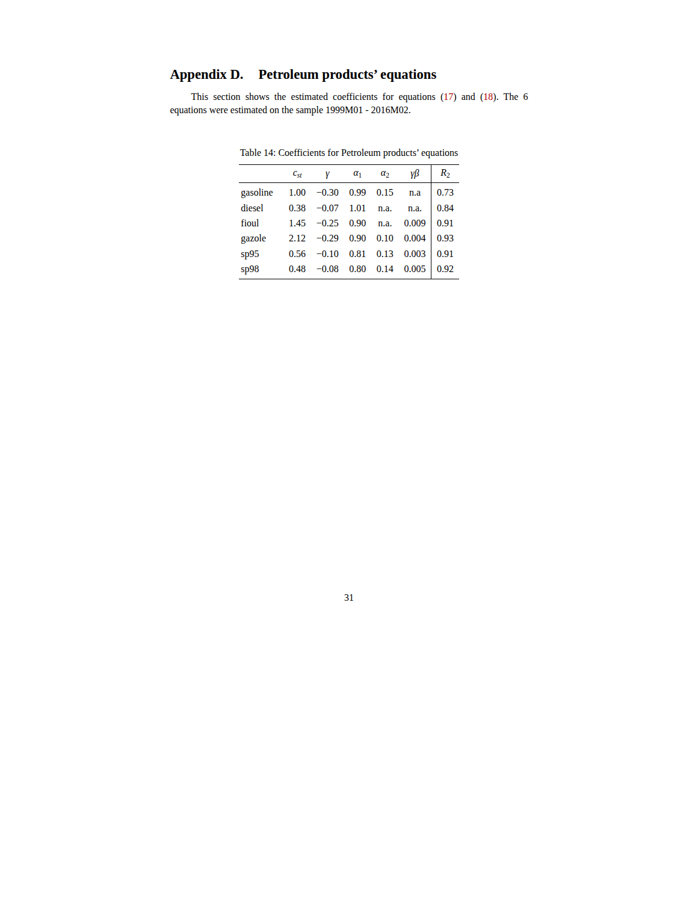Appendix D. Petroleum products’ equations
This section shows the estimated coefficients for equations (17) and (18). The 6 equations were estimated on the sample 1999M01 - 2016M02.
Table 14: Coefficients for Petroleum products’ equations
| | c st | γ | α 1 | α 2 | γβ | R 2 |
| --- | --- | --- | --- | --- | --- | --- |
| gasoline | 1.00 | − 0.30 | 0.99 | 0.15 | n.a | 0.73 |
| diesel | 0.38 | − 0.07 | 1.01 | n.a. | n.a. | 0.84 |
| fioul | 1.45 | − 0.25 | 0.90 | n.a. | 0.009 | 0.91 |
| gazole | 2.12 | − 0.29 | 0.90 | 0.10 | 0.004 | 0.93 |
| sp95 | 0.56 | − 0.10 | 0.81 | 0.13 | 0.003 | 0.91 |
| sp98 | 0.48 | − 0.08 | 0.80 | 0.14 | 0.005 | 0.92 |
31